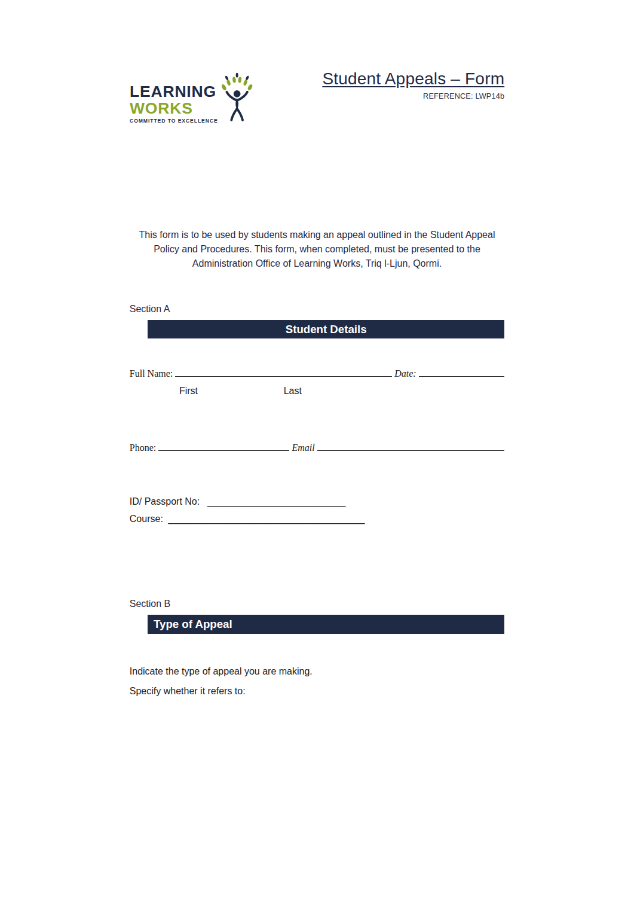LEARNING WORKS COMMITTED TO EXCELLENCE
Student Appeals – Form
REFERENCE: LWP14b
This form is to be used by students making an appeal outlined in the Student Appeal Policy and Procedures. This form, when completed, must be presented to the Administration Office of Learning Works, Triq l-Ljun, Qormi.
Section A
Student Details
Full Name: Date:
First Last
Phone: Email
ID/ Passport No: __________________________
Course: _____________________________________
Section B
Type of Appeal
Indicate the type of appeal you are making.
Specify whether it refers to: